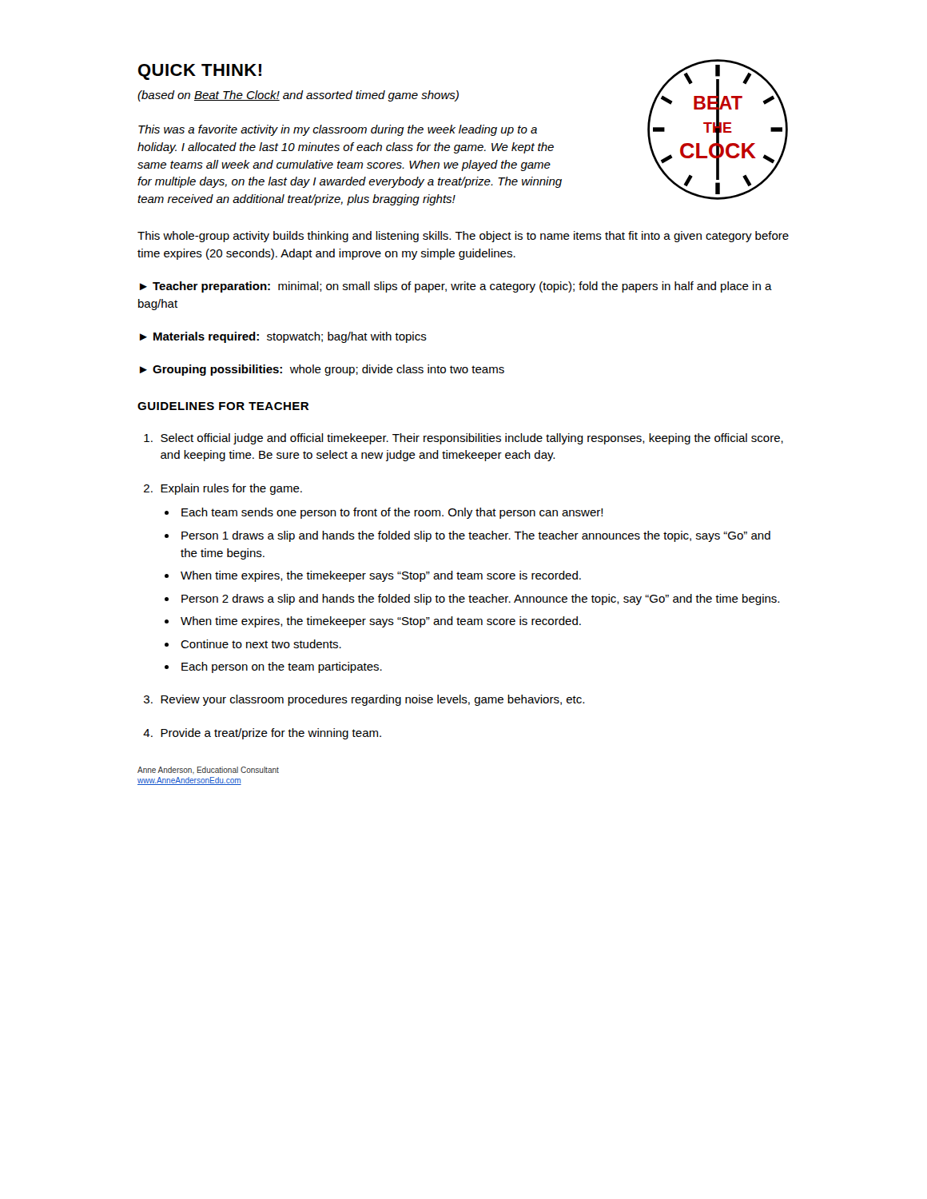BEAT THE CLOCK
QUICK THINK!
(based on Beat The Clock! and assorted timed game shows)
This was a favorite activity in my classroom during the week leading up to a holiday. I allocated the last 10 minutes of each class for the game. We kept the same teams all week and cumulative team scores. When we played the game for multiple days, on the last day I awarded everybody a treat/prize. The winning team received an additional treat/prize, plus bragging rights!
This whole-group activity builds thinking and listening skills. The object is to name items that fit into a given category before time expires (20 seconds). Adapt and improve on my simple guidelines.
► Teacher preparation: minimal; on small slips of paper, write a category (topic); fold the papers in half and place in a bag/hat
► Materials required: stopwatch; bag/hat with topics
► Grouping possibilities: whole group; divide class into two teams
GUIDELINES FOR TEACHER
Select official judge and official timekeeper. Their responsibilities include tallying responses, keeping the official score, and keeping time. Be sure to select a new judge and timekeeper each day.
Explain rules for the game.
Each team sends one person to front of the room. Only that person can answer!
Person 1 draws a slip and hands the folded slip to the teacher. The teacher announces the topic, says “Go” and the time begins.
When time expires, the timekeeper says “Stop” and team score is recorded.
Person 2 draws a slip and hands the folded slip to the teacher. Announce the topic, say “Go” and the time begins.
When time expires, the timekeeper says “Stop” and team score is recorded.
Continue to next two students.
Each person on the team participates.
Review your classroom procedures regarding noise levels, game behaviors, etc.
Provide a treat/prize for the winning team.
Anne Anderson, Educational Consultant
www.AnneAndersonEdu.com